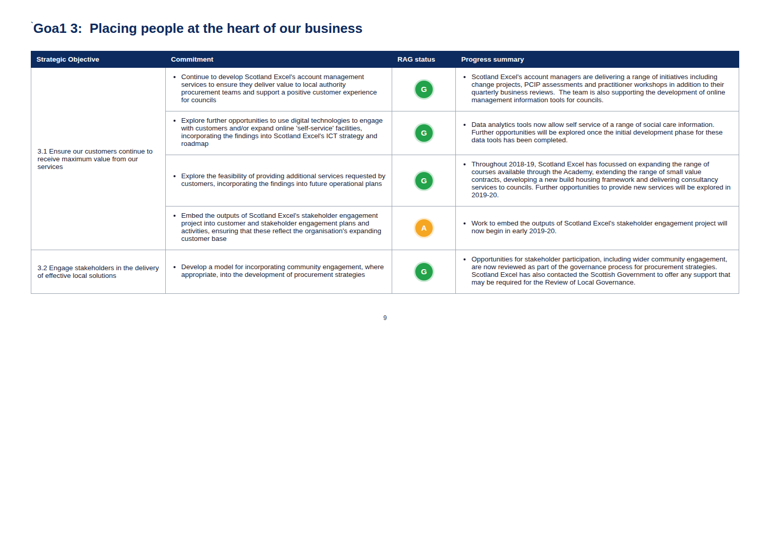`Goa1 3: Placing people at the heart of our business
| Strategic Objective | Commitment | RAG status | Progress summary |
| --- | --- | --- | --- |
| 3.1 Ensure our customers continue to receive maximum value from our services | Continue to develop Scotland Excel's account management services to ensure they deliver value to local authority procurement teams and support a positive customer experience for councils | G | Scotland Excel's account managers are delivering a range of initiatives including change projects, PCIP assessments and practitioner workshops in addition to their quarterly business reviews. The team is also supporting the development of online management information tools for councils. |
| Explore further opportunities to use digital technologies to engage with customers and/or expand online 'self-service' facilities, incorporating the findings into Scotland Excel's ICT strategy and roadmap | G | Data analytics tools now allow self service of a range of social care information. Further opportunities will be explored once the initial development phase for these data tools has been completed. |
| Explore the feasibility of providing additional services requested by customers, incorporating the findings into future operational plans | G | Throughout 2018-19, Scotland Excel has focussed on expanding the range of courses available through the Academy, extending the range of small value contracts, developing a new build housing framework and delivering consultancy services to councils. Further opportunities to provide new services will be explored in 2019-20. |
| Embed the outputs of Scotland Excel's stakeholder engagement project into customer and stakeholder engagement plans and activities, ensuring that these reflect the organisation's expanding customer base | A | Work to embed the outputs of Scotland Excel's stakeholder engagement project will now begin in early 2019-20. |
| 3.2 Engage stakeholders in the delivery of effective local solutions | Develop a model for incorporating community engagement, where appropriate, into the development of procurement strategies | G | Opportunities for stakeholder participation, including wider community engagement, are now reviewed as part of the governance process for procurement strategies. Scotland Excel has also contacted the Scottish Government to offer any support that may be required for the Review of Local Governance. |
9